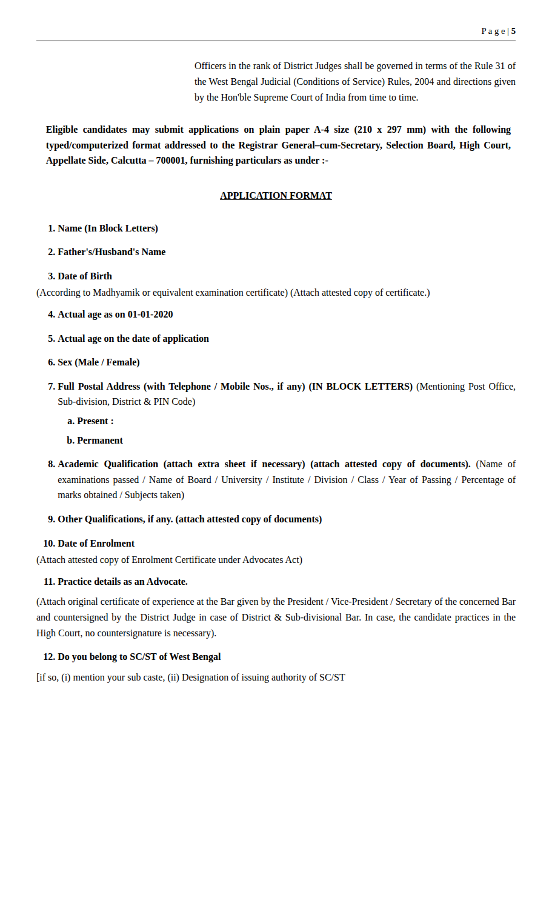P a g e | 5
Officers in the rank of District Judges shall be governed in terms of the Rule 31 of the West Bengal Judicial (Conditions of Service) Rules, 2004 and directions given by the Hon'ble Supreme Court of India from time to time.
Eligible candidates may submit applications on plain paper A-4 size (210 x 297 mm) with the following typed/computerized format addressed to the Registrar General–cum-Secretary, Selection Board, High Court, Appellate Side, Calcutta – 700001, furnishing particulars as under :-
APPLICATION FORMAT
Name (In Block Letters)
Father's/Husband's Name
Date of Birth
(According to Madhyamik or equivalent examination certificate) (Attach attested copy of certificate.)
Actual age as on 01-01-2020
Actual age on the date of application
Sex (Male / Female)
Full Postal Address (with Telephone / Mobile Nos., if any) (IN BLOCK LETTERS) (Mentioning Post Office, Sub-division, District & PIN Code)
Present :
Permanent
Academic Qualification (attach extra sheet if necessary) (attach attested copy of documents). (Name of examinations passed / Name of Board / University / Institute / Division / Class / Year of Passing / Percentage of marks obtained / Subjects taken)
Other Qualifications, if any. (attach attested copy of documents)
Date of Enrolment
(Attach attested copy of Enrolment Certificate under Advocates Act)
Practice details as an Advocate.
(Attach original certificate of experience at the Bar given by the President / Vice-President / Secretary of the concerned Bar and countersigned by the District Judge in case of District & Sub-divisional Bar. In case, the candidate practices in the High Court, no countersignature is necessary).
Do you belong to SC/ST of West Bengal
[if so, (i) mention your sub caste, (ii) Designation of issuing authority of SC/ST